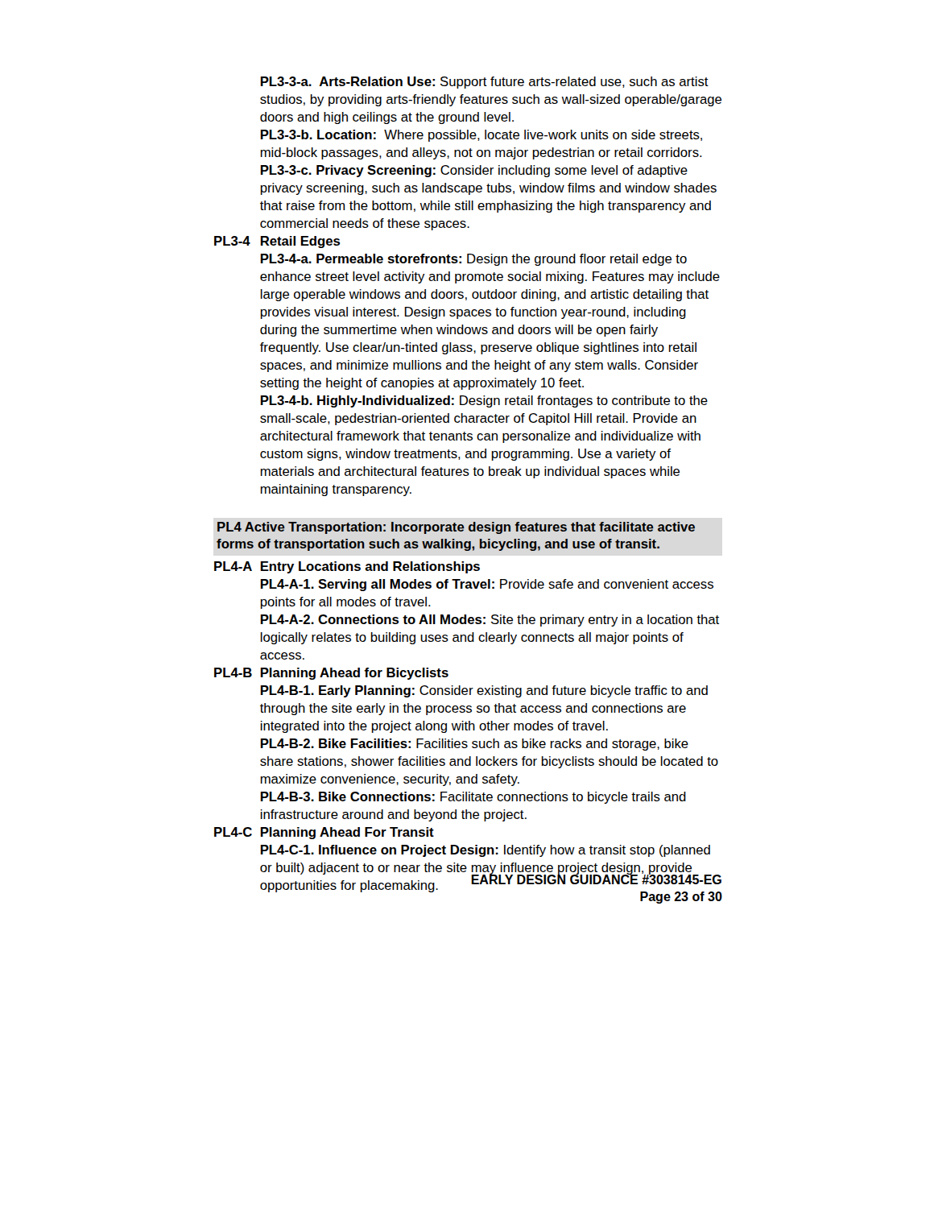PL3-3-a. Arts-Relation Use: Support future arts-related use, such as artist studios, by providing arts-friendly features such as wall-sized operable/garage doors and high ceilings at the ground level.
PL3-3-b. Location: Where possible, locate live-work units on side streets, mid-block passages, and alleys, not on major pedestrian or retail corridors.
PL3-3-c. Privacy Screening: Consider including some level of adaptive privacy screening, such as landscape tubs, window films and window shades that raise from the bottom, while still emphasizing the high transparency and commercial needs of these spaces.
PL3-4
Retail Edges
PL3-4-a. Permeable storefronts: Design the ground floor retail edge to enhance street level activity and promote social mixing. Features may include large operable windows and doors, outdoor dining, and artistic detailing that provides visual interest. Design spaces to function year-round, including during the summertime when windows and doors will be open fairly frequently. Use clear/un-tinted glass, preserve oblique sightlines into retail spaces, and minimize mullions and the height of any stem walls. Consider setting the height of canopies at approximately 10 feet.
PL3-4-b. Highly-Individualized: Design retail frontages to contribute to the small-scale, pedestrian-oriented character of Capitol Hill retail. Provide an architectural framework that tenants can personalize and individualize with custom signs, window treatments, and programming. Use a variety of materials and architectural features to break up individual spaces while maintaining transparency.
PL4 Active Transportation: Incorporate design features that facilitate active forms of transportation such as walking, bicycling, and use of transit.
PL4-A
Entry Locations and Relationships
PL4-A-1. Serving all Modes of Travel: Provide safe and convenient access points for all modes of travel.
PL4-A-2. Connections to All Modes: Site the primary entry in a location that logically relates to building uses and clearly connects all major points of access.
PL4-B
Planning Ahead for Bicyclists
PL4-B-1. Early Planning: Consider existing and future bicycle traffic to and through the site early in the process so that access and connections are integrated into the project along with other modes of travel.
PL4-B-2. Bike Facilities: Facilities such as bike racks and storage, bike share stations, shower facilities and lockers for bicyclists should be located to maximize convenience, security, and safety.
PL4-B-3. Bike Connections: Facilitate connections to bicycle trails and infrastructure around and beyond the project.
PL4-C
Planning Ahead For Transit
PL4-C-1. Influence on Project Design: Identify how a transit stop (planned or built) adjacent to or near the site may influence project design, provide opportunities for placemaking.
EARLY DESIGN GUIDANCE #3038145-EG
Page 23 of 30